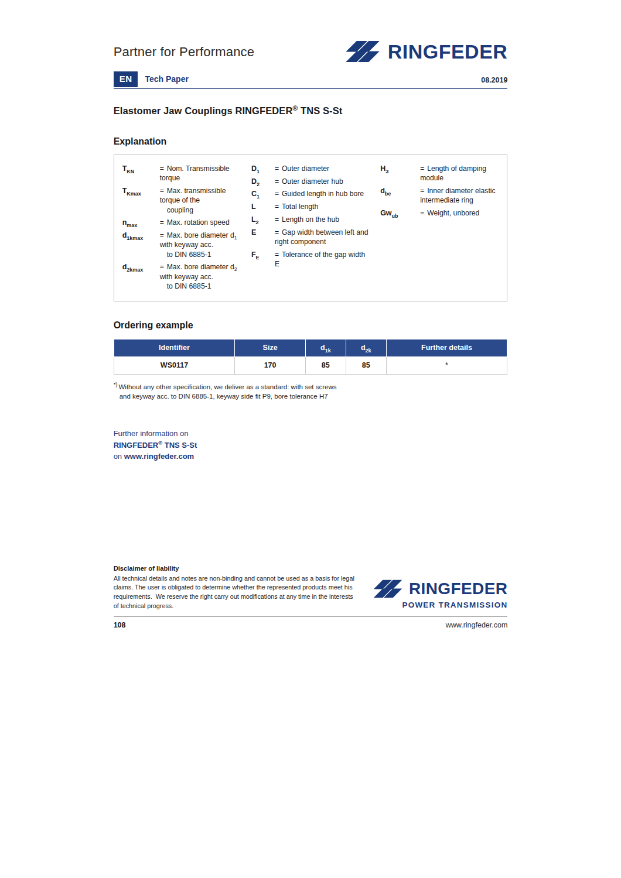Partner for Performance
RINGFEDER
EN
Tech Paper
08.2019
Elastomer Jaw Couplings RINGFEDER® TNS S-St
Explanation
TKN
=Nom. Transmissible torque
TKmax
=Max. transmissible torque of the coupling
nmax
=Max. rotation speed
d1kmax
=Max. bore diameter d1 with keyway acc. to DIN 6885-1
d2kmax
=Max. bore diameter d2 with keyway acc. to DIN 6885-1
D1
=Outer diameter
D2
=Outer diameter hub
C1
=Guided length in hub bore
L
=Total length
L2
=Length on the hub
E
=Gap width between left and right component
FE
=Tolerance of the gap width E
H3
=Length of damping module
dbe
=Inner diameter elastic intermediate ring
Gwub
=Weight, unbored
Ordering example
| Identifier | Size | d 1k | d 2k | Further details |
| --- | --- | --- | --- | --- |
| WS0117 | 170 | 85 | 85 | * |
*) Without any other specification, we deliver as a standard: with set screws and keyway acc. to DIN 6885-1, keyway side fit P9, bore tolerance H7
Further information on
RINGFEDER® TNS S-St
on www.ringfeder.com
Disclaimer of liability
All technical details and notes are non-binding and cannot be used as a basis for legal claims. The user is obligated to determine whether the represented products meet his requirements. We reserve the right carry out modifications at any time in the interests of technical progress.
RINGFEDER
POWER TRANSMISSION
108
www.ringfeder.com